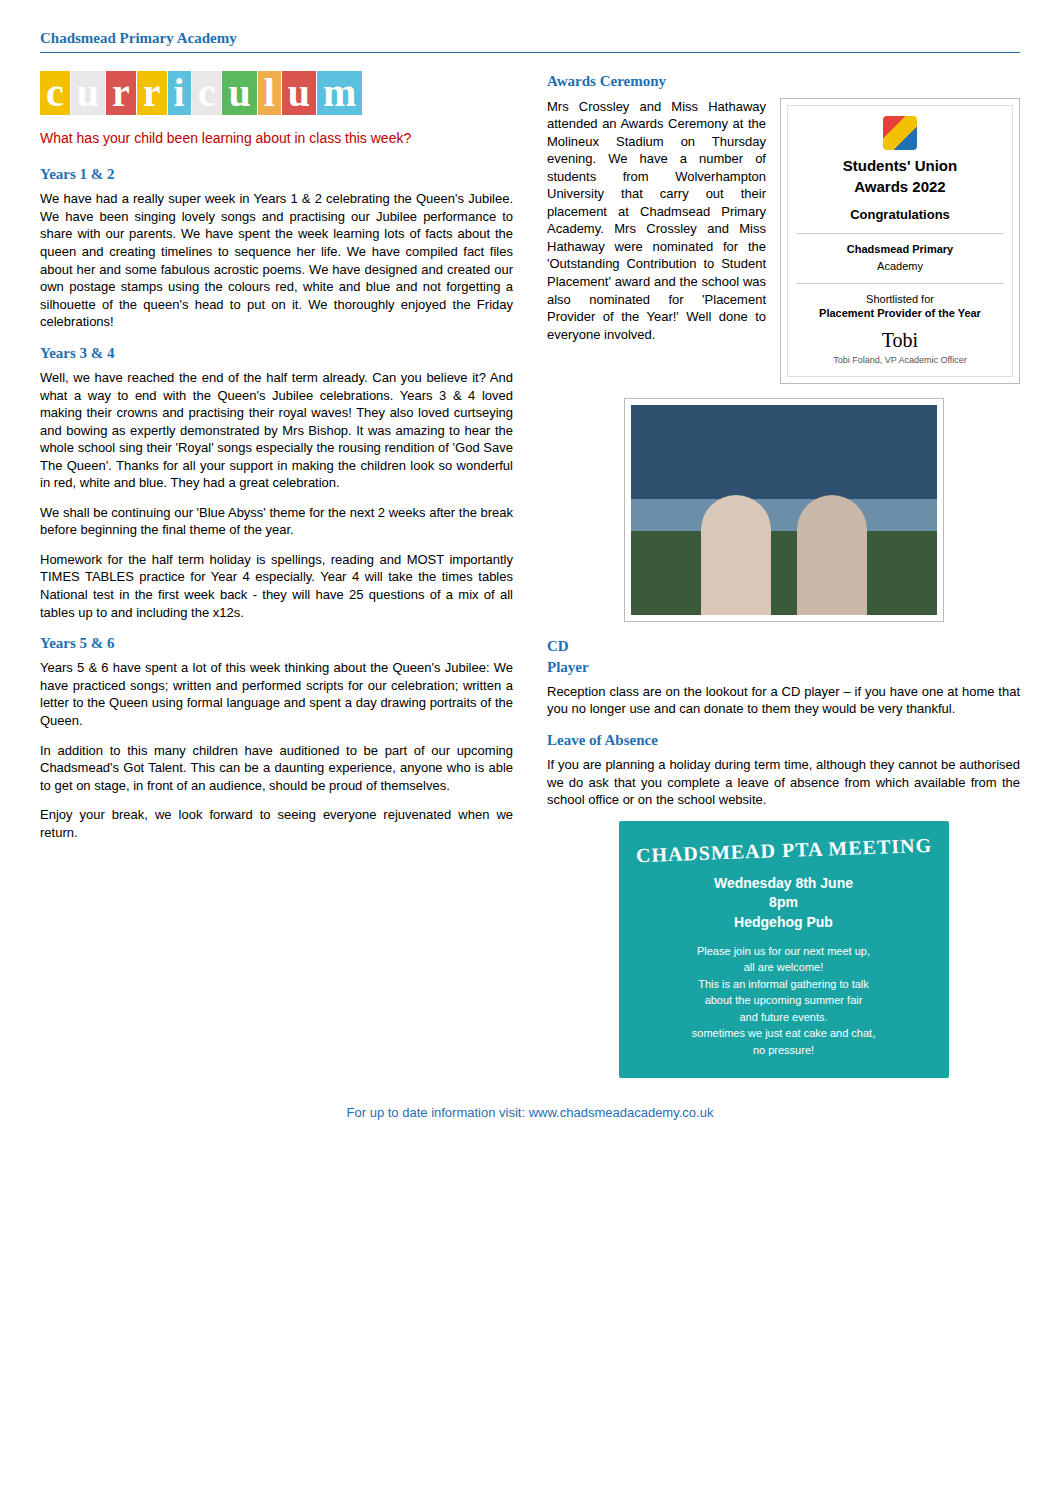Chadsmead Primary Academy
curriculum
What has your child been learning about in class this week?
Years 1 & 2
We have had a really super week in Years 1 & 2 celebrating the Queen's Jubilee. We have been singing lovely songs and practising our Jubilee performance to share with our parents. We have spent the week learning lots of facts about the queen and creating timelines to sequence her life. We have compiled fact files about her and some fabulous acrostic poems. We have designed and created our own postage stamps using the colours red, white and blue and not forgetting a silhouette of the queen's head to put on it. We thoroughly enjoyed the Friday celebrations!
Years 3 & 4
Well, we have reached the end of the half term already. Can you believe it? And what a way to end with the Queen's Jubilee celebrations. Years 3 & 4 loved making their crowns and practising their royal waves! They also loved curtseying and bowing as expertly demonstrated by Mrs Bishop. It was amazing to hear the whole school sing their 'Royal' songs especially the rousing rendition of 'God Save The Queen'. Thanks for all your support in making the children look so wonderful in red, white and blue. They had a great celebration.
We shall be continuing our 'Blue Abyss' theme for the next 2 weeks after the break before beginning the final theme of the year.
Homework for the half term holiday is spellings, reading and MOST importantly TIMES TABLES practice for Year 4 especially. Year 4 will take the times tables National test in the first week back - they will have 25 questions of a mix of all tables up to and including the x12s.
Years 5 & 6
Years 5 & 6 have spent a lot of this week thinking about the Queen's Jubilee: We have practiced songs; written and performed scripts for our celebration; written a letter to the Queen using formal language and spent a day drawing portraits of the Queen.
In addition to this many children have auditioned to be part of our upcoming Chadsmead's Got Talent. This can be a daunting experience, anyone who is able to get on stage, in front of an audience, should be proud of themselves.
Enjoy your break, we look forward to seeing everyone rejuvenated when we return.
Awards Ceremony
Students' Union
Awards 2022
Congratulations
Chadsmead Primary
Academy
Shortlisted for
Placement Provider of the Year
Tobi
Tobi Foland, VP Academic Officer
Mrs Crossley and Miss Hathaway attended an Awards Ceremony at the Molineux Stadium on Thursday evening. We have a number of students from Wolverhampton University that carry out their placement at Chadmsead Primary Academy. Mrs Crossley and Miss Hathaway were nominated for the 'Outstanding Contribution to Student Placement' award and the school was also nominated for 'Placement Provider of the Year!' Well done to everyone involved.
CD
Player
Reception class are on the lookout for a CD player – if you have one at home that you no longer use and can donate to them they would be very thankful.
Leave of Absence
If you are planning a holiday during term time, although they cannot be authorised we do ask that you complete a leave of absence from which available from the school office or on the school website.
CHADSMEAD PTA MEETING
Wednesday 8th June
8pm
Hedgehog Pub
Please join us for our next meet up,
all are welcome!
This is an informal gathering to talk
about the upcoming summer fair
and future events.
sometimes we just eat cake and chat,
no pressure!
For up to date information visit: www.chadsmeadacademy.co.uk